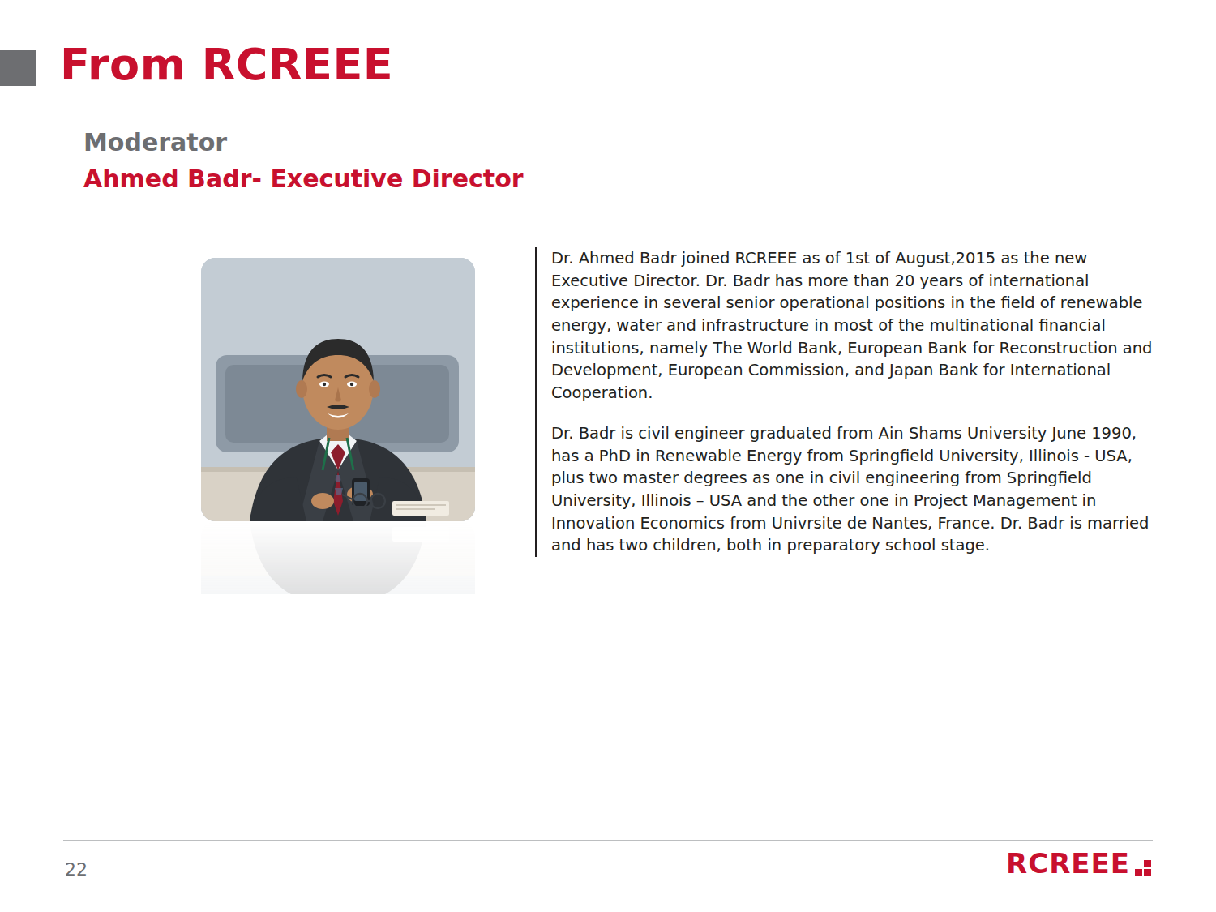From RCREEE
Moderator
Ahmed Badr- Executive Director
Dr. Ahmed Badr joined RCREEE as of 1st of August,2015 as the new Executive Director. Dr. Badr has more than 20 years of international experience in several senior operational positions in the field of renewable energy, water and infrastructure in most of the multinational financial institutions, namely The World Bank, European Bank for Reconstruction and Development, European Commission, and Japan Bank for International Cooperation.
Dr. Badr is civil engineer graduated from Ain Shams University June 1990, has a PhD in Renewable Energy from Springfield University, Illinois - USA, plus two master degrees as one in civil engineering from Springfield University, Illinois – USA and the other one in Project Management in Innovation Economics from Univrsite de Nantes, France. Dr. Badr is married and has two children, both in preparatory school stage.
22
RCREEE